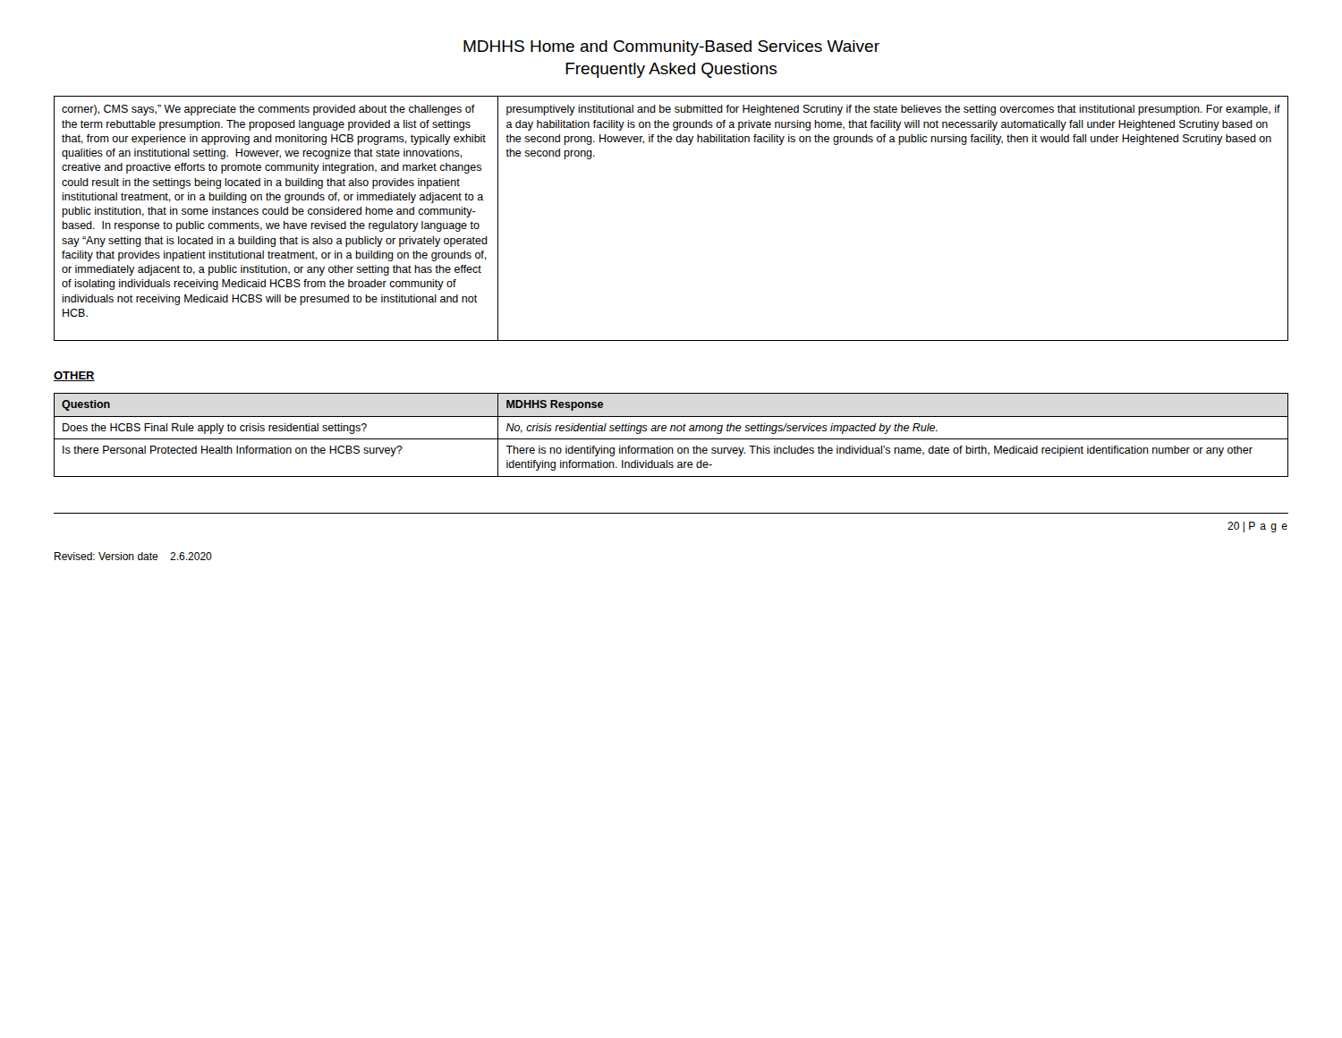MDHHS Home and Community-Based Services Waiver
Frequently Asked Questions
| corner), CMS says,” We appreciate the comments provided about the challenges of the term rebuttable presumption. The proposed language provided a list of settings that, from our experience in approving and monitoring HCB programs, typically exhibit qualities of an institutional setting. However, we recognize that state innovations, creative and proactive efforts to promote community integration, and market changes could result in the settings being located in a building that also provides inpatient institutional treatment, or in a building on the grounds of, or immediately adjacent to a public institution, that in some instances could be considered home and community-based. In response to public comments, we have revised the regulatory language to say “Any setting that is located in a building that is also a publicly or privately operated facility that provides inpatient institutional treatment, or in a building on the grounds of, or immediately adjacent to, a public institution, or any other setting that has the effect of isolating individuals receiving Medicaid HCBS from the broader community of individuals not receiving Medicaid HCBS will be presumed to be institutional and not HCB. | presumptively institutional and be submitted for Heightened Scrutiny if the state believes the setting overcomes that institutional presumption. For example, if a day habilitation facility is on the grounds of a private nursing home, that facility will not necessarily automatically fall under Heightened Scrutiny based on the second prong. However, if the day habilitation facility is on the grounds of a public nursing facility, then it would fall under Heightened Scrutiny based on the second prong. |
OTHER
| Question | MDHHS Response |
| --- | --- |
| Does the HCBS Final Rule apply to crisis residential settings? | No, crisis residential settings are not among the settings/services impacted by the Rule. |
| Is there Personal Protected Health Information on the HCBS survey? | There is no identifying information on the survey. This includes the individual’s name, date of birth, Medicaid recipient identification number or any other identifying information. Individuals are de- |
20 | P a g e
Revised: Version date 2.6.2020